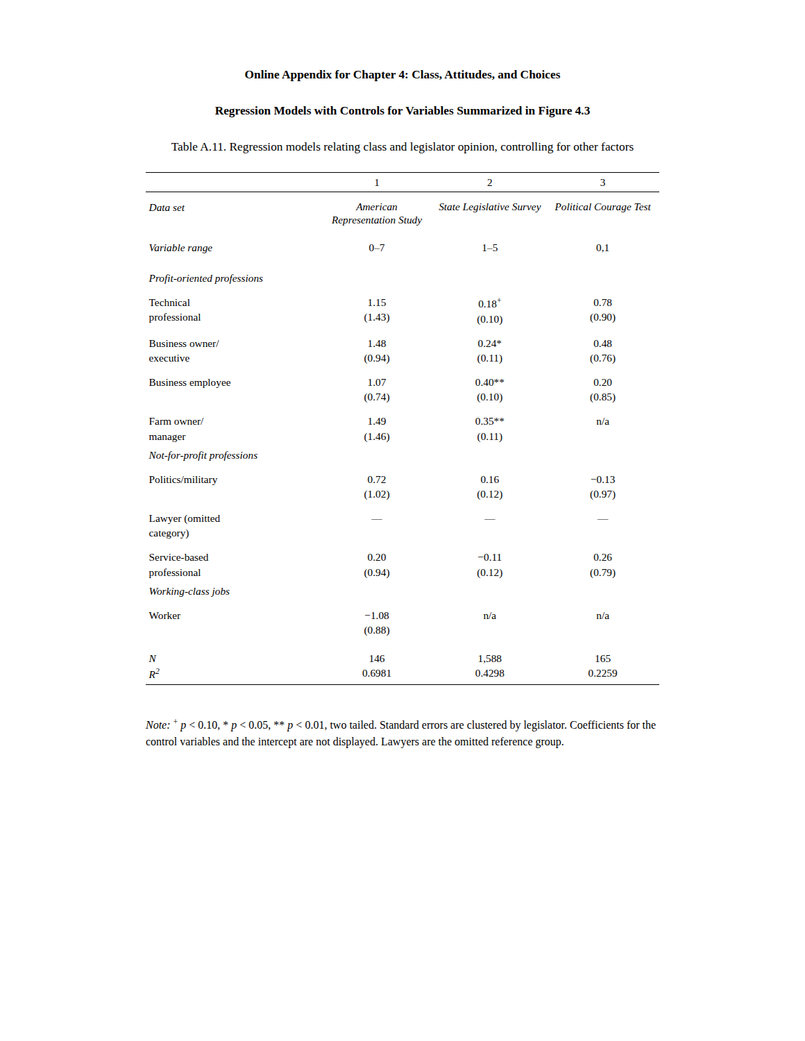Online Appendix for Chapter 4: Class, Attitudes, and Choices
Regression Models with Controls for Variables Summarized in Figure 4.3
Table A.11. Regression models relating class and legislator opinion, controlling for other factors
| | 1 | 2 | 3 |
| Data set | American Representation Study | State Legislative Survey | Political Courage Test |
| Variable range | 0–7 | 1–5 | 0,1 |
| Profit-oriented professions | | | |
| Technical professional | 1.15 (1.43) | 0.18 + (0.10) | 0.78 (0.90) |
| Business owner/ executive | 1.48 (0.94) | 0.24* (0.11) | 0.48 (0.76) |
| Business employee | 1.07 (0.74) | 0.40** (0.10) | 0.20 (0.85) |
| Farm owner/ manager | 1.49 (1.46) | 0.35** (0.11) | n/a |
| Not-for-profit professions | | | |
| Politics/military | 0.72 (1.02) | 0.16 (0.12) | −0.13 (0.97) |
| Lawyer (omitted category) | — | — | — |
| Service-based professional | 0.20 (0.94) | −0.11 (0.12) | 0.26 (0.79) |
| Working-class jobs | | | |
| Worker | −1.08 (0.88) | n/a | n/a |
| N R 2 | 146 0.6981 | 1,588 0.4298 | 165 0.2259 |
Note: + p < 0.10, * p < 0.05, ** p < 0.01, two tailed. Standard errors are clustered by legislator. Coefficients for the control variables and the intercept are not displayed. Lawyers are the omitted reference group.